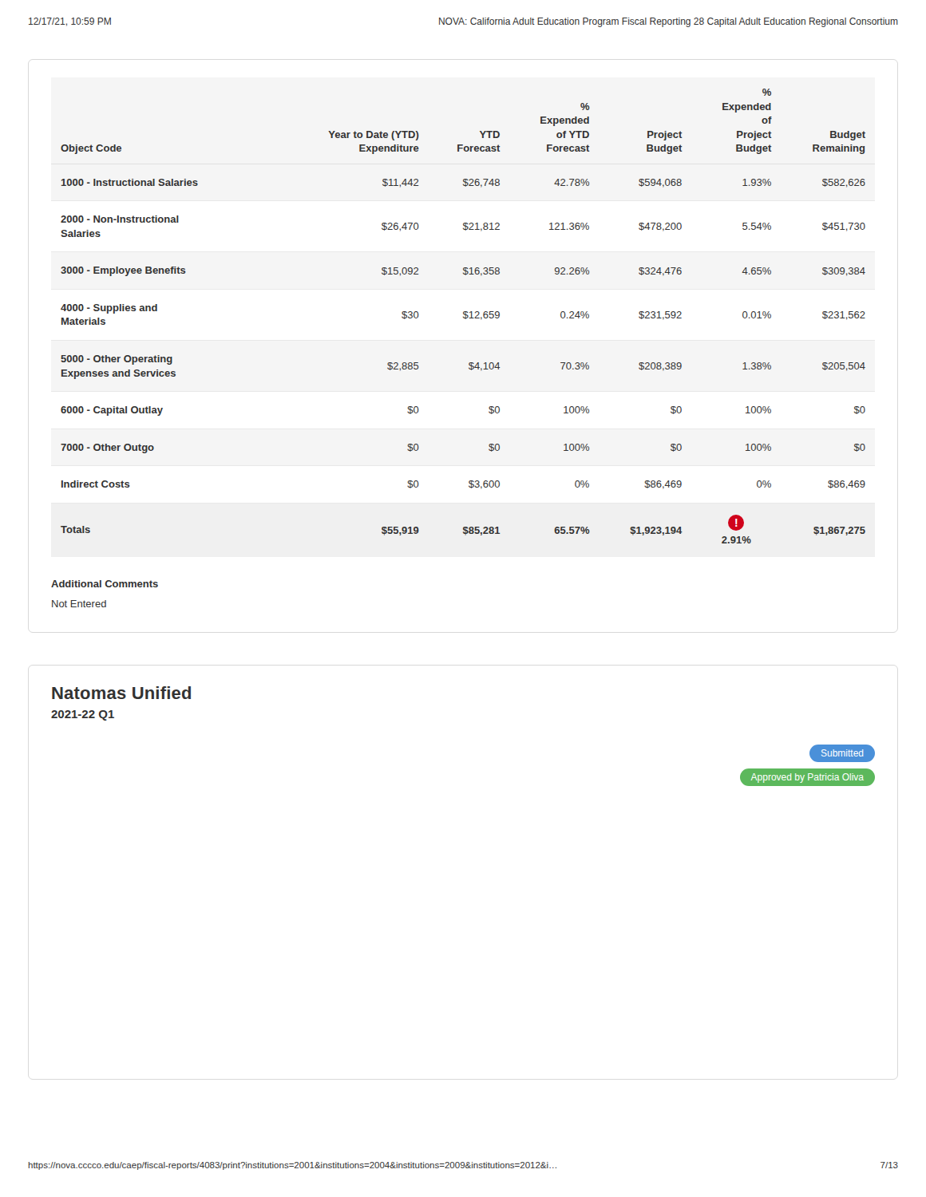12/17/21, 10:59 PM
NOVA: California Adult Education Program Fiscal Reporting 28 Capital Adult Education Regional Consortium
| Object Code | Year to Date (YTD) Expenditure | YTD Forecast | % Expended of YTD Forecast | Project Budget | % Expended of Project Budget | Budget Remaining |
| --- | --- | --- | --- | --- | --- | --- |
| 1000 - Instructional Salaries | $11,442 | $26,748 | 42.78% | $594,068 | 1.93% | $582,626 |
| 2000 - Non-Instructional Salaries | $26,470 | $21,812 | 121.36% | $478,200 | 5.54% | $451,730 |
| 3000 - Employee Benefits | $15,092 | $16,358 | 92.26% | $324,476 | 4.65% | $309,384 |
| 4000 - Supplies and Materials | $30 | $12,659 | 0.24% | $231,592 | 0.01% | $231,562 |
| 5000 - Other Operating Expenses and Services | $2,885 | $4,104 | 70.3% | $208,389 | 1.38% | $205,504 |
| 6000 - Capital Outlay | $0 | $0 | 100% | $0 | 100% | $0 |
| 7000 - Other Outgo | $0 | $0 | 100% | $0 | 100% | $0 |
| Indirect Costs | $0 | $3,600 | 0% | $86,469 | 0% | $86,469 |
| Totals | $55,919 | $85,281 | 65.57% | $1,923,194 | ! 2.91% | $1,867,275 |
Additional Comments
Not Entered
Natomas Unified
2021-22 Q1
Submitted
Approved by Patricia Oliva
https://nova.cccco.edu/caep/fiscal-reports/4083/print?institutions=2001&institutions=2004&institutions=2009&institutions=2012&i…
7/13